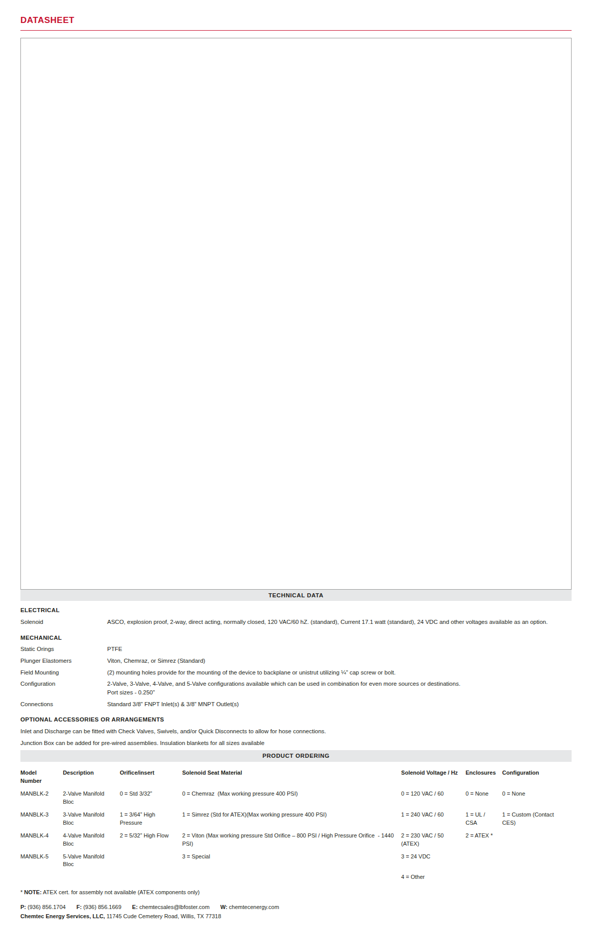DATASHEET
TECHNICAL DATA
ELECTRICAL
| Solenoid | ASCO, explosion proof, 2-way, direct acting, normally closed, 120 VAC/60 hZ. (standard), Current 17.1 watt (standard), 24 VDC and other voltages available as an option. |
MECHANICAL
| Static Orings | PTFE |
| Plunger Elastomers | Viton, Chemraz, or Simrez (Standard) |
| Field Mounting | (2) mounting holes provide for the mounting of the device to backplane or unistrut utilizing ¼” cap screw or bolt. |
| Configuration | 2-Valve, 3-Valve, 4-Valve, and 5-Valve configurations available which can be used in combination for even more sources or destinations. Port sizes - 0.250” |
| Connections | Standard 3/8” FNPT Inlet(s) & 3/8” MNPT Outlet(s) |
OPTIONAL ACCESSORIES OR ARRANGEMENTS
Inlet and Discharge can be fitted with Check Valves, Swivels, and/or Quick Disconnects to allow for hose connections.
Junction Box can be added for pre-wired assemblies. Insulation blankets for all sizes available
PRODUCT ORDERING
| Model Number | Description | Orifice/insert | Solenoid Seat Material | Solenoid Voltage / Hz | Enclosures | Configuration |
| --- | --- | --- | --- | --- | --- | --- |
| MANBLK-2 | 2-Valve Manifold Bloc | 0 = Std 3/32” | 0 = Chemraz (Max working pressure 400 PSI) | 0 = 120 VAC / 60 | 0 = None | 0 = None |
| MANBLK-3 | 3-Valve Manifold Bloc | 1 = 3/64” High Pressure | 1 = Simrez (Std for ATEX)(Max working pressure 400 PSI) | 1 = 240 VAC / 60 | 1 = UL / CSA | 1 = Custom (Contact CES) |
| MANBLK-4 | 4-Valve Manifold Bloc | 2 = 5/32” High Flow | 2 = Viton (Max working pressure Std Orifice – 800 PSI / High Pressure Orifice - 1440 PSI) | 2 = 230 VAC / 50 (ATEX) | 2 = ATEX * | |
| MANBLK-5 | 5-Valve Manifold Bloc | | 3 = Special | 3 = 24 VDC | | |
| | | | | 4 = Other | | |
* NOTE: ATEX cert. for assembly not available (ATEX components only)
P: (936) 856.1704 F: (936) 856.1669 E: chemtecsales@lbfoster.com W: chemtecenergy.com
Chemtec Energy Services, LLC, 11745 Cude Cemetery Road, Willis, TX 77318